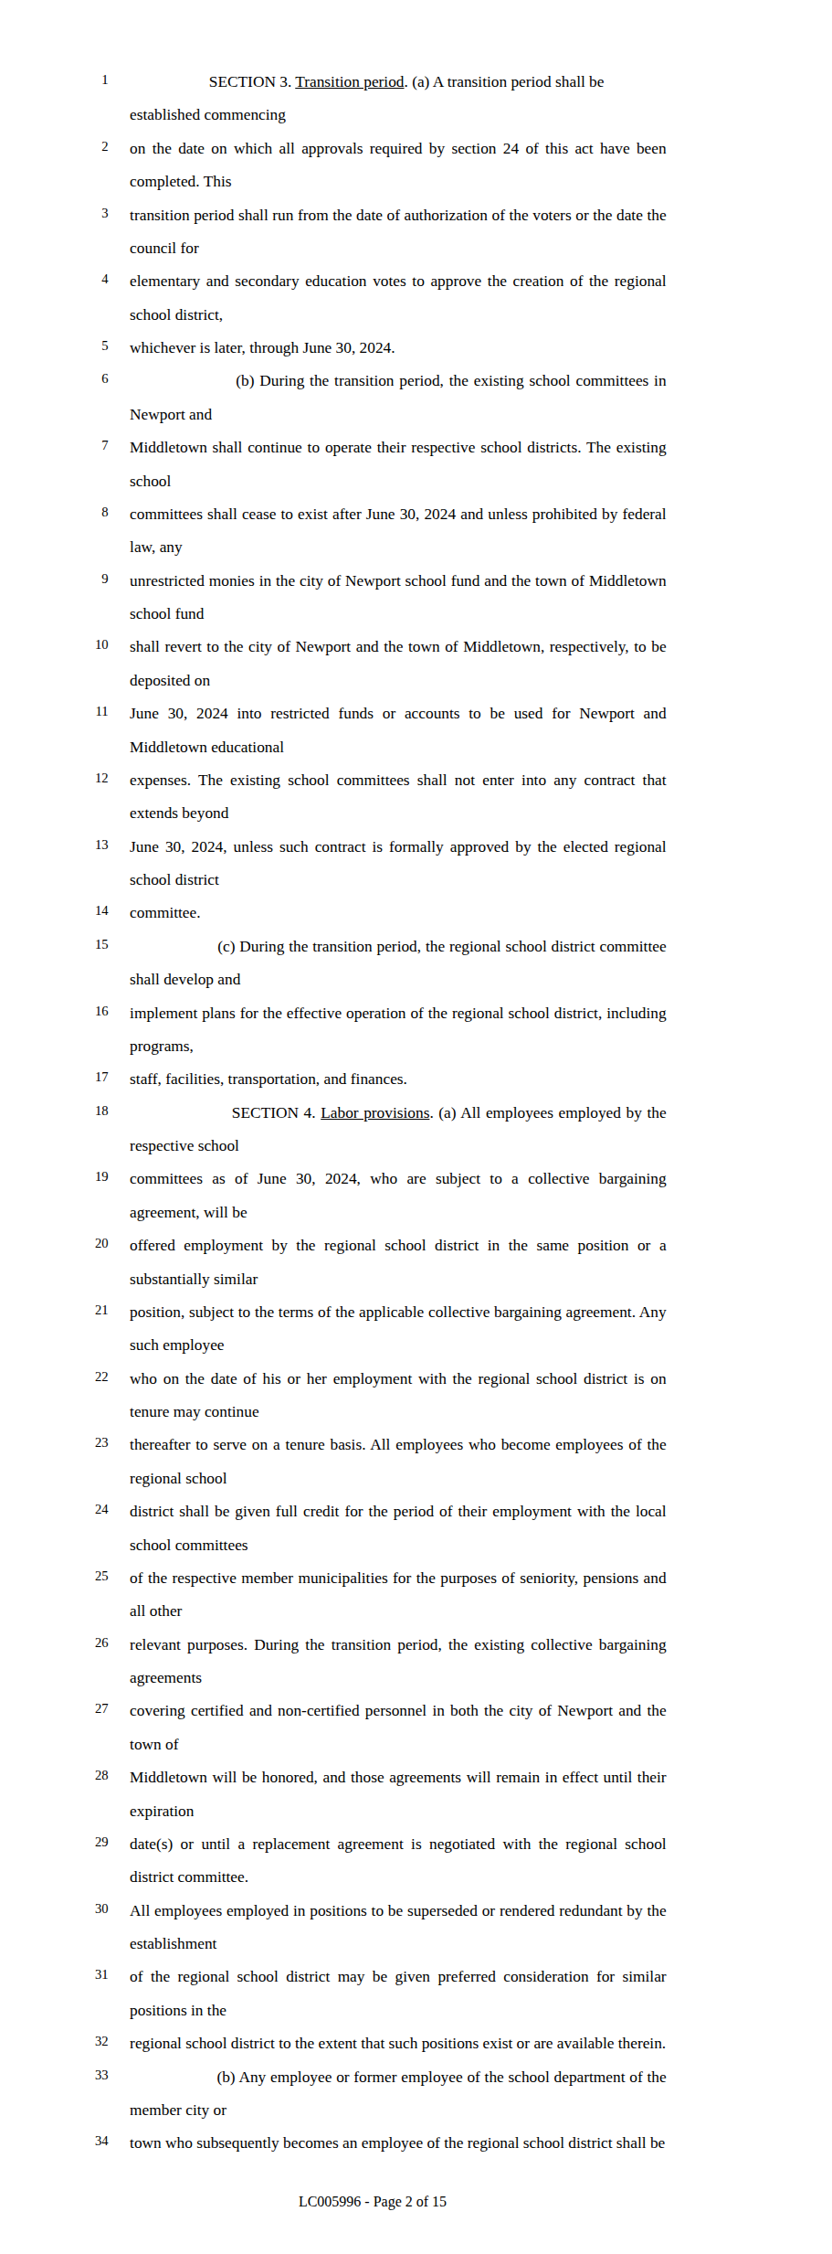1
SECTION 3. Transition period. (a) A transition period shall be established commencing
2
on the date on which all approvals required by section 24 of this act have been completed. This
3
transition period shall run from the date of authorization of the voters or the date the council for
4
elementary and secondary education votes to approve the creation of the regional school district,
5
whichever is later, through June 30, 2024.
6
(b) During the transition period, the existing school committees in Newport and
7
Middletown shall continue to operate their respective school districts. The existing school
8
committees shall cease to exist after June 30, 2024 and unless prohibited by federal law, any
9
unrestricted monies in the city of Newport school fund and the town of Middletown school fund
10
shall revert to the city of Newport and the town of Middletown, respectively, to be deposited on
11
June 30, 2024 into restricted funds or accounts to be used for Newport and Middletown educational
12
expenses. The existing school committees shall not enter into any contract that extends beyond
13
June 30, 2024, unless such contract is formally approved by the elected regional school district
14
committee.
15
(c) During the transition period, the regional school district committee shall develop and
16
implement plans for the effective operation of the regional school district, including programs,
17
staff, facilities, transportation, and finances.
18
SECTION 4. Labor provisions. (a) All employees employed by the respective school
19
committees as of June 30, 2024, who are subject to a collective bargaining agreement, will be
20
offered employment by the regional school district in the same position or a substantially similar
21
position, subject to the terms of the applicable collective bargaining agreement. Any such employee
22
who on the date of his or her employment with the regional school district is on tenure may continue
23
thereafter to serve on a tenure basis. All employees who become employees of the regional school
24
district shall be given full credit for the period of their employment with the local school committees
25
of the respective member municipalities for the purposes of seniority, pensions and all other
26
relevant purposes. During the transition period, the existing collective bargaining agreements
27
covering certified and non-certified personnel in both the city of Newport and the town of
28
Middletown will be honored, and those agreements will remain in effect until their expiration
29
date(s) or until a replacement agreement is negotiated with the regional school district committee.
30
All employees employed in positions to be superseded or rendered redundant by the establishment
31
of the regional school district may be given preferred consideration for similar positions in the
32
regional school district to the extent that such positions exist or are available therein.
33
(b) Any employee or former employee of the school department of the member city or
34
town who subsequently becomes an employee of the regional school district shall be
LC005996 - Page 2 of 15